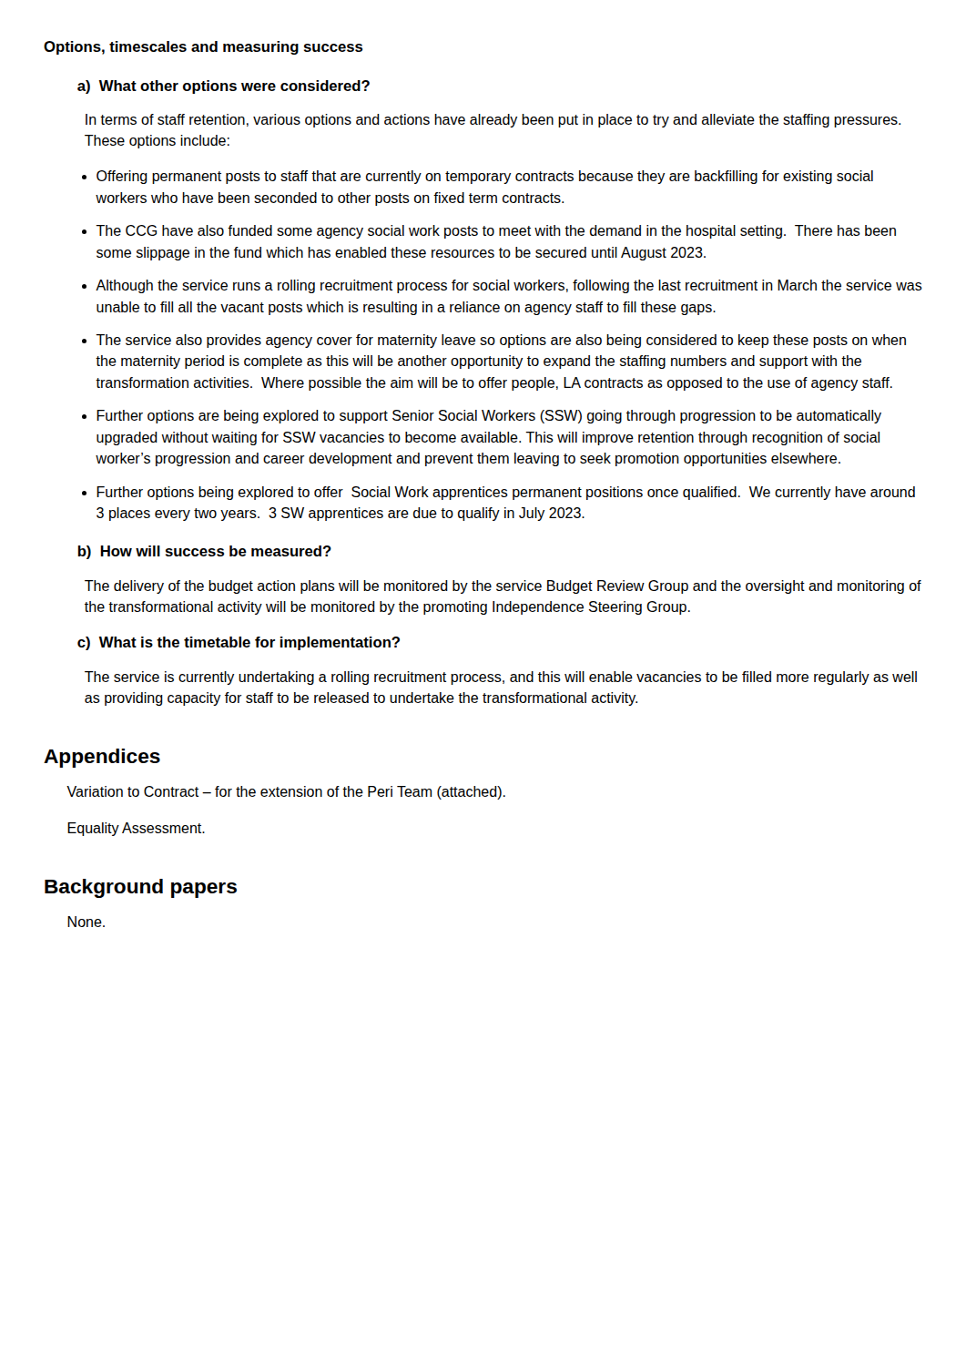Options, timescales and measuring success
a) What other options were considered?
In terms of staff retention, various options and actions have already been put in place to try and alleviate the staffing pressures. These options include:
Offering permanent posts to staff that are currently on temporary contracts because they are backfilling for existing social workers who have been seconded to other posts on fixed term contracts.
The CCG have also funded some agency social work posts to meet with the demand in the hospital setting. There has been some slippage in the fund which has enabled these resources to be secured until August 2023.
Although the service runs a rolling recruitment process for social workers, following the last recruitment in March the service was unable to fill all the vacant posts which is resulting in a reliance on agency staff to fill these gaps.
The service also provides agency cover for maternity leave so options are also being considered to keep these posts on when the maternity period is complete as this will be another opportunity to expand the staffing numbers and support with the transformation activities. Where possible the aim will be to offer people, LA contracts as opposed to the use of agency staff.
Further options are being explored to support Senior Social Workers (SSW) going through progression to be automatically upgraded without waiting for SSW vacancies to become available. This will improve retention through recognition of social worker’s progression and career development and prevent them leaving to seek promotion opportunities elsewhere.
Further options being explored to offer Social Work apprentices permanent positions once qualified. We currently have around 3 places every two years. 3 SW apprentices are due to qualify in July 2023.
b) How will success be measured?
The delivery of the budget action plans will be monitored by the service Budget Review Group and the oversight and monitoring of the transformational activity will be monitored by the promoting Independence Steering Group.
c) What is the timetable for implementation?
The service is currently undertaking a rolling recruitment process, and this will enable vacancies to be filled more regularly as well as providing capacity for staff to be released to undertake the transformational activity.
Appendices
Variation to Contract – for the extension of the Peri Team (attached).
Equality Assessment.
Background papers
None.